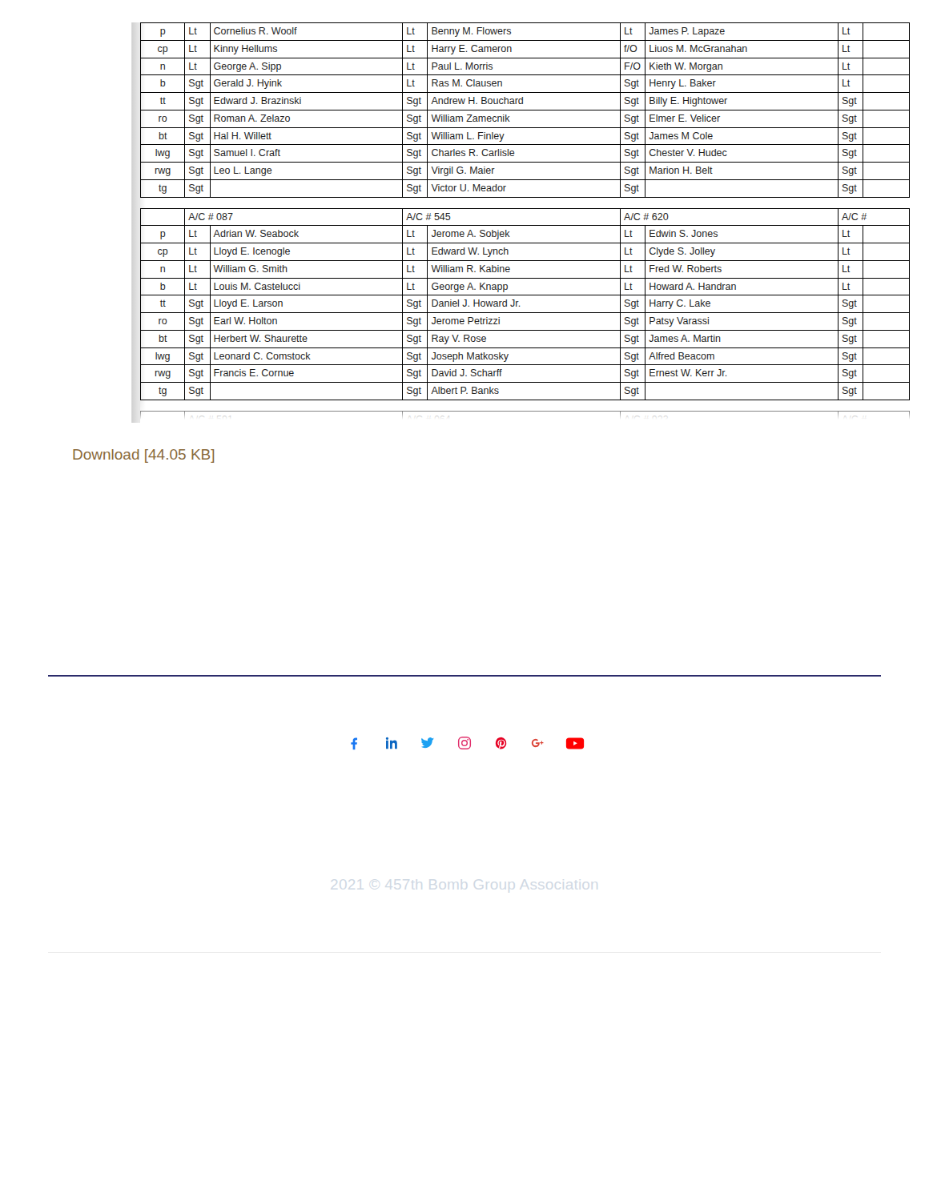| p | Lt | Cornelius R. Woolf | Lt | Benny M. Flowers | Lt | James P. Lapaze | Lt | |
| cp | Lt | Kinny Hellums | Lt | Harry E. Cameron | f/O | Liuos M. McGranahan | Lt | |
| n | Lt | George A. Sipp | Lt | Paul L. Morris | F/O | Kieth W. Morgan | Lt | |
| b | Sgt | Gerald J. Hyink | Lt | Ras M. Clausen | Sgt | Henry L. Baker | Lt | |
| tt | Sgt | Edward J. Brazinski | Sgt | Andrew H. Bouchard | Sgt | Billy E. Hightower | Sgt | |
| ro | Sgt | Roman A. Zelazo | Sgt | William Zamecnik | Sgt | Elmer E. Velicer | Sgt | |
| bt | Sgt | Hal H. Willett | Sgt | William L. Finley | Sgt | James M Cole | Sgt | |
| lwg | Sgt | Samuel I. Craft | Sgt | Charles R. Carlisle | Sgt | Chester V. Hudec | Sgt | |
| rwg | Sgt | Leo L. Lange | Sgt | Virgil G. Maier | Sgt | Marion H. Belt | Sgt | |
| tg | Sgt | | Sgt | Victor U. Meador | Sgt | | Sgt | |
| | A/C # 087 | A/C # 545 | A/C # 620 | A/C # |
| p | Lt | Adrian W. Seabock | Lt | Jerome A. Sobjek | Lt | Edwin S. Jones | Lt | |
| cp | Lt | Lloyd E. Icenogle | Lt | Edward W. Lynch | Lt | Clyde S. Jolley | Lt | |
| n | Lt | William G. Smith | Lt | William R. Kabine | Lt | Fred W. Roberts | Lt | |
| b | Lt | Louis M. Castelucci | Lt | George A. Knapp | Lt | Howard A. Handran | Lt | |
| tt | Sgt | Lloyd E. Larson | Sgt | Daniel J. Howard Jr. | Sgt | Harry C. Lake | Sgt | |
| ro | Sgt | Earl W. Holton | Sgt | Jerome Petrizzi | Sgt | Patsy Varassi | Sgt | |
| bt | Sgt | Herbert W. Shaurette | Sgt | Ray V. Rose | Sgt | James A. Martin | Sgt | |
| lwg | Sgt | Leonard C. Comstock | Sgt | Joseph Matkosky | Sgt | Alfred Beacom | Sgt | |
| rwg | Sgt | Francis E. Cornue | Sgt | David J. Scharff | Sgt | Ernest W. Kerr Jr. | Sgt | |
| tg | Sgt | | Sgt | Albert P. Banks | Sgt | | Sgt | |
| | A/C # 591 | A/C # 064 | A/C # 923 | A/C # |
| p | Lt | Robert H. McGill | Lt | Johnathan M. Herbold | Lt | Robert M. Krumm | Lt | |
Download [44.05 KB]
2021 © 457th Bomb Group Association